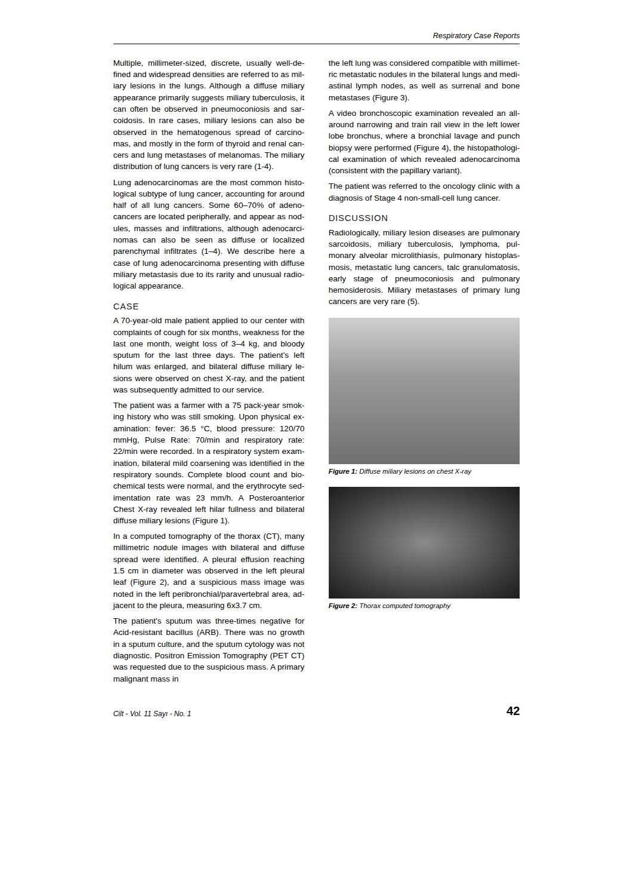Respiratory Case Reports
Multiple, millimeter-sized, discrete, usually well-defined and widespread densities are referred to as miliary lesions in the lungs. Although a diffuse miliary appearance primarily suggests miliary tuberculosis, it can often be observed in pneumoconiosis and sarcoidosis. In rare cases, miliary lesions can also be observed in the hematogenous spread of carcinomas, and mostly in the form of thyroid and renal cancers and lung metastases of melanomas. The miliary distribution of lung cancers is very rare (1-4).
Lung adenocarcinomas are the most common histological subtype of lung cancer, accounting for around half of all lung cancers. Some 60–70% of adenocancers are located peripherally, and appear as nodules, masses and infiltrations, although adenocarcinomas can also be seen as diffuse or localized parenchymal infiltrates (1–4). We describe here a case of lung adenocarcinoma presenting with diffuse miliary metastasis due to its rarity and unusual radiological appearance.
CASE
A 70-year-old male patient applied to our center with complaints of cough for six months, weakness for the last one month, weight loss of 3–4 kg, and bloody sputum for the last three days. The patient’s left hilum was enlarged, and bilateral diffuse miliary lesions were observed on chest X-ray, and the patient was subsequently admitted to our service.
The patient was a farmer with a 75 pack-year smoking history who was still smoking. Upon physical examination: fever: 36.5 °C, blood pressure: 120/70 mmHg, Pulse Rate: 70/min and respiratory rate: 22/min were recorded. In a respiratory system examination, bilateral mild coarsening was identified in the respiratory sounds. Complete blood count and biochemical tests were normal, and the erythrocyte sedimentation rate was 23 mm/h. A Posteroanterior Chest X-ray revealed left hilar fullness and bilateral diffuse miliary lesions (Figure 1).
In a computed tomography of the thorax (CT), many millimetric nodule images with bilateral and diffuse spread were identified. A pleural effusion reaching 1.5 cm in diameter was observed in the left pleural leaf (Figure 2), and a suspicious mass image was noted in the left peribronchial/paravertebral area, adjacent to the pleura, measuring 6x3.7 cm.
The patient's sputum was three-times negative for Acid-resistant bacillus (ARB). There was no growth in a sputum culture, and the sputum cytology was not diagnostic. Positron Emission Tomography (PET CT) was requested due to the suspicious mass. A primary malignant mass in
the left lung was considered compatible with millimetric metastatic nodules in the bilateral lungs and mediastinal lymph nodes, as well as surrenal and bone metastases (Figure 3).
A video bronchoscopic examination revealed an all-around narrowing and train rail view in the left lower lobe bronchus, where a bronchial lavage and punch biopsy were performed (Figure 4), the histopathological examination of which revealed adenocarcinoma (consistent with the papillary variant).
The patient was referred to the oncology clinic with a diagnosis of Stage 4 non-small-cell lung cancer.
DISCUSSION
Radiologically, miliary lesion diseases are pulmonary sarcoidosis, miliary tuberculosis, lymphoma, pulmonary alveolar microlithiasis, pulmonary histoplasmosis, metastatic lung cancers, talc granulomatosis, early stage of pneumoconiosis and pulmonary hemosiderosis. Miliary metastases of primary lung cancers are very rare (5).
Figure 1: Diffuse miliary lesions on chest X-ray
Figure 2: Thorax computed tomography
Cilt - Vol. 11 Sayı - No. 1
42